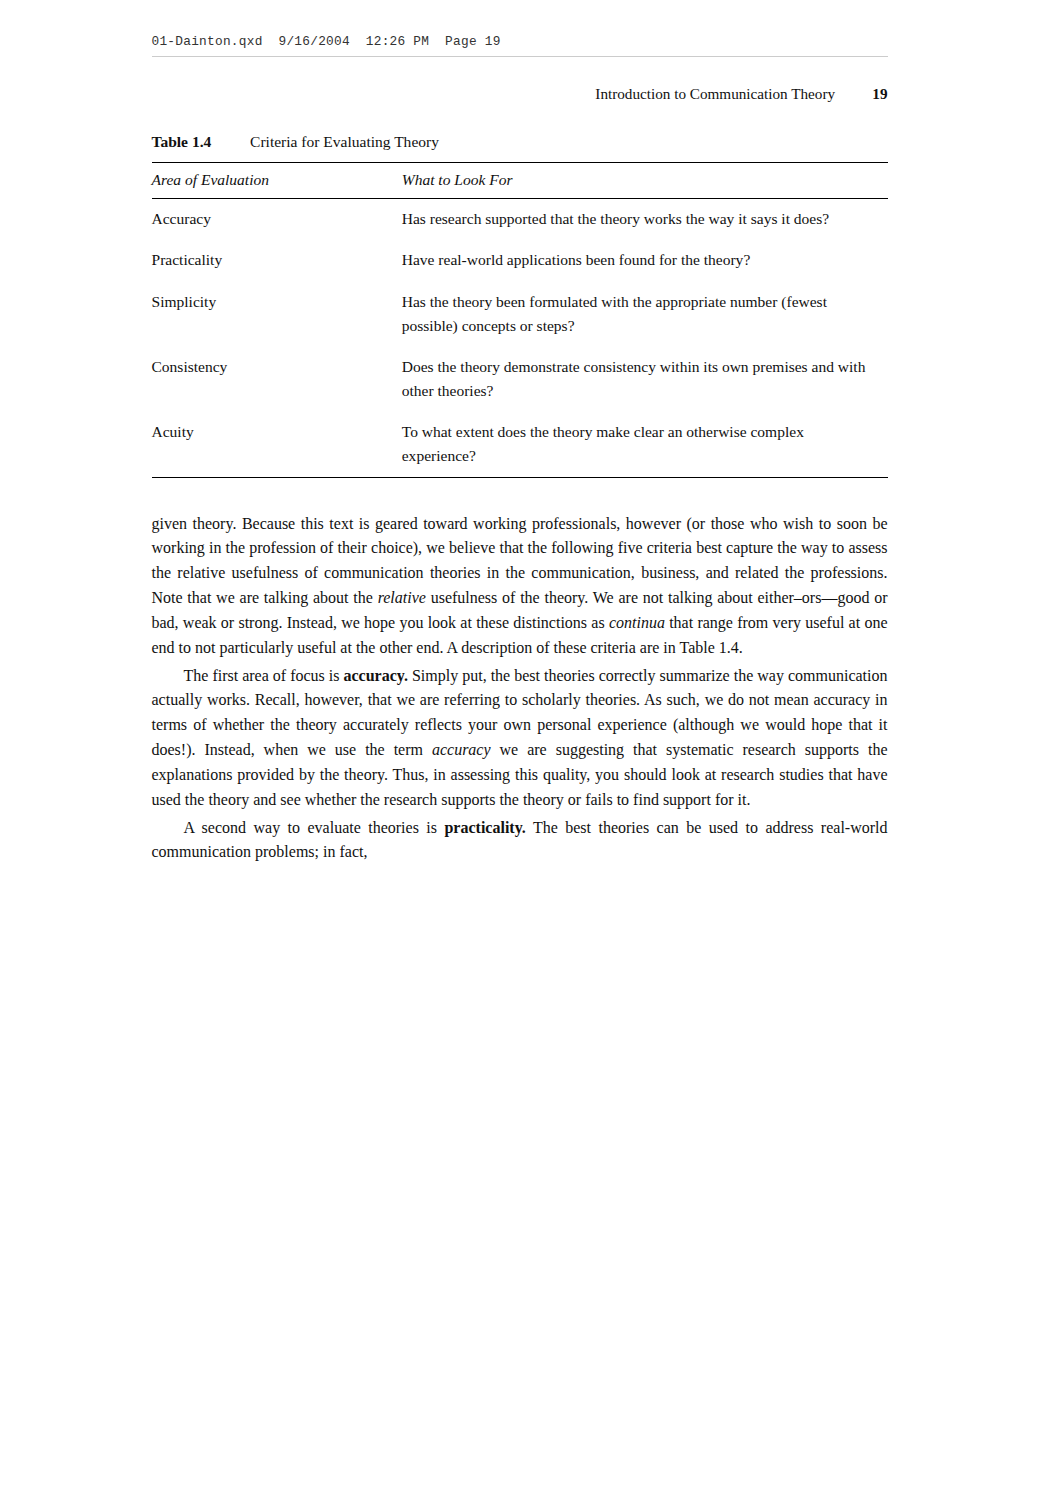01-Dainton.qxd 9/16/2004 12:26 PM Page 19
Introduction to Communication Theory 19
Table 1.4 Criteria for Evaluating Theory
| Area of Evaluation | What to Look For |
| --- | --- |
| Accuracy | Has research supported that the theory works the way it says it does? |
| Practicality | Have real-world applications been found for the theory? |
| Simplicity | Has the theory been formulated with the appropriate number (fewest possible) concepts or steps? |
| Consistency | Does the theory demonstrate consistency within its own premises and with other theories? |
| Acuity | To what extent does the theory make clear an otherwise complex experience? |
given theory. Because this text is geared toward working professionals, however (or those who wish to soon be working in the profession of their choice), we believe that the following five criteria best capture the way to assess the relative usefulness of communication theories in the communication, business, and related the professions. Note that we are talking about the relative usefulness of the theory. We are not talking about either–ors—good or bad, weak or strong. Instead, we hope you look at these distinctions as continua that range from very useful at one end to not particularly useful at the other end. A description of these criteria are in Table 1.4.
The first area of focus is accuracy. Simply put, the best theories correctly summarize the way communication actually works. Recall, however, that we are referring to scholarly theories. As such, we do not mean accuracy in terms of whether the theory accurately reflects your own personal experience (although we would hope that it does!). Instead, when we use the term accuracy we are suggesting that systematic research supports the explanations provided by the theory. Thus, in assessing this quality, you should look at research studies that have used the theory and see whether the research supports the theory or fails to find support for it.
A second way to evaluate theories is practicality. The best theories can be used to address real-world communication problems; in fact,